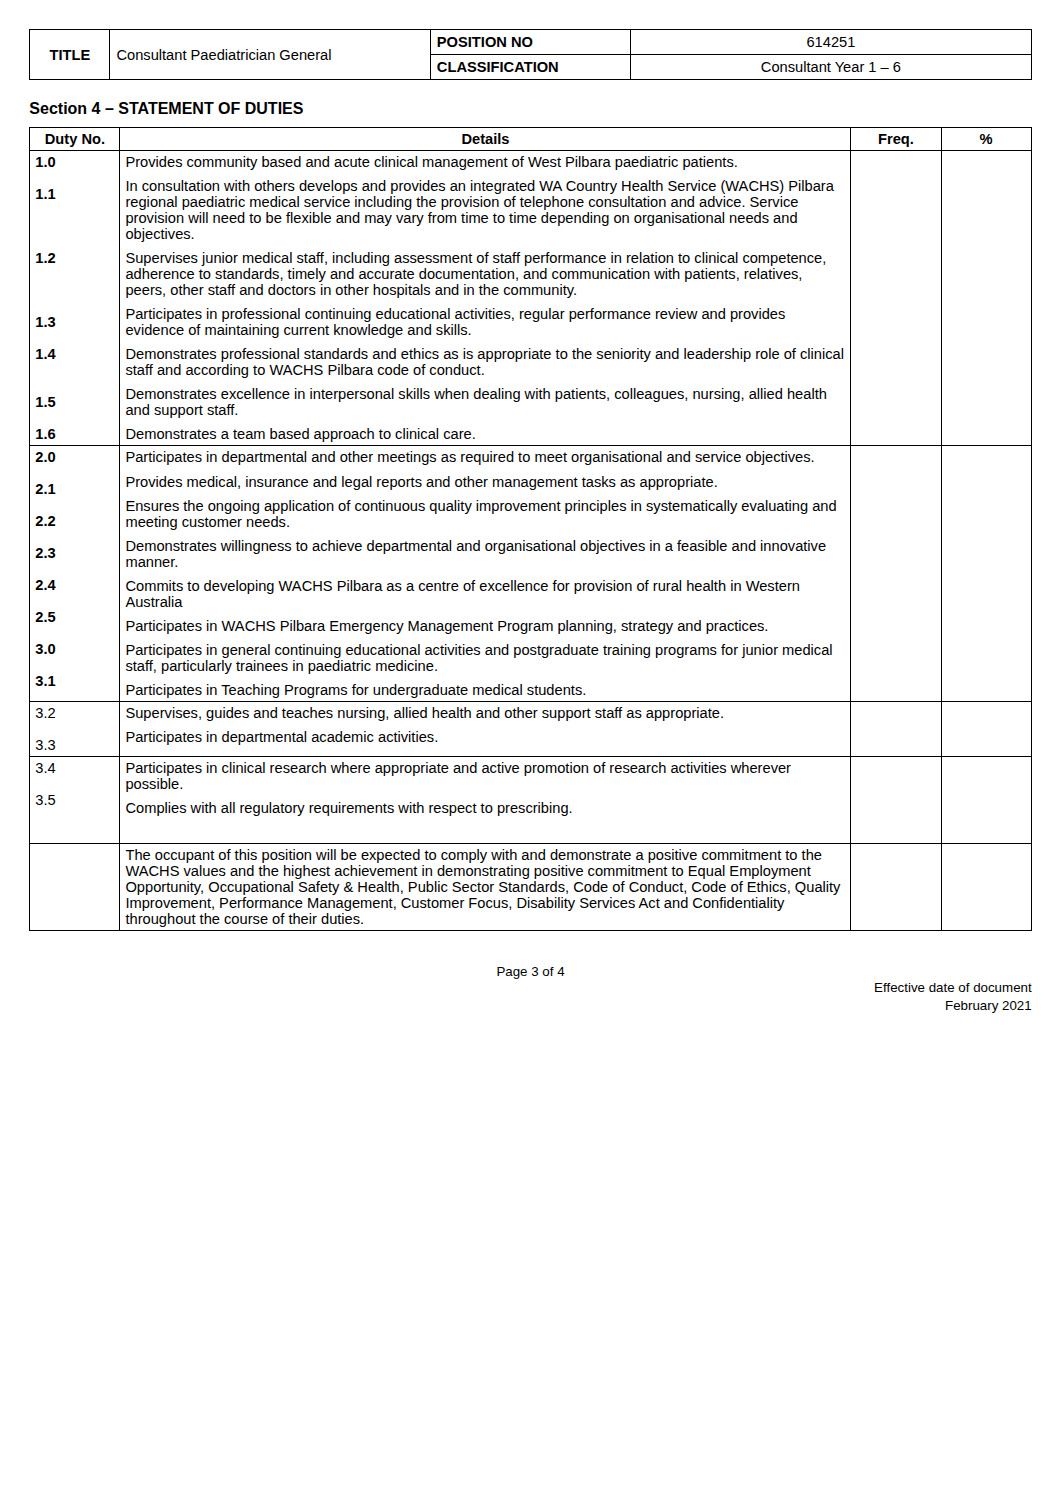| TITLE | Consultant Paediatrician General | POSITION NO | 614251 |
| CLASSIFICATION | Consultant Year 1 – 6 |
Section 4 – STATEMENT OF DUTIES
| Duty No. | Details | Freq. | % |
| --- | --- | --- | --- |
| 1.0 1.1 1.2 1.3 1.4 1.5 1.6 | Provides community based and acute clinical management of West Pilbara paediatric patients. In consultation with others develops and provides an integrated WA Country Health Service (WACHS) Pilbara regional paediatric medical service including the provision of telephone consultation and advice. Service provision will need to be flexible and may vary from time to time depending on organisational needs and objectives. Supervises junior medical staff, including assessment of staff performance in relation to clinical competence, adherence to standards, timely and accurate documentation, and communication with patients, relatives, peers, other staff and doctors in other hospitals and in the community. Participates in professional continuing educational activities, regular performance review and provides evidence of maintaining current knowledge and skills. Demonstrates professional standards and ethics as is appropriate to the seniority and leadership role of clinical staff and according to WACHS Pilbara code of conduct. Demonstrates excellence in interpersonal skills when dealing with patients, colleagues, nursing, allied health and support staff. Demonstrates a team based approach to clinical care. | | |
| 2.0 2.1 2.2 2.3 2.4 2.5 3.0 3.1 | Participates in departmental and other meetings as required to meet organisational and service objectives. Provides medical, insurance and legal reports and other management tasks as appropriate. Ensures the ongoing application of continuous quality improvement principles in systematically evaluating and meeting customer needs. Demonstrates willingness to achieve departmental and organisational objectives in a feasible and innovative manner. Commits to developing WACHS Pilbara as a centre of excellence for provision of rural health in Western Australia Participates in WACHS Pilbara Emergency Management Program planning, strategy and practices. Participates in general continuing educational activities and postgraduate training programs for junior medical staff, particularly trainees in paediatric medicine. Participates in Teaching Programs for undergraduate medical students. | | |
| 3.2 3.3 | Supervises, guides and teaches nursing, allied health and other support staff as appropriate. Participates in departmental academic activities. | | |
| 3.4 3.5 | Participates in clinical research where appropriate and active promotion of research activities wherever possible. Complies with all regulatory requirements with respect to prescribing. | | |
| | The occupant of this position will be expected to comply with and demonstrate a positive commitment to the WACHS values and the highest achievement in demonstrating positive commitment to Equal Employment Opportunity, Occupational Safety & Health, Public Sector Standards, Code of Conduct, Code of Ethics, Quality Improvement, Performance Management, Customer Focus, Disability Services Act and Confidentiality throughout the course of their duties. | | |
Page 3 of 4
Effective date of document
February 2021